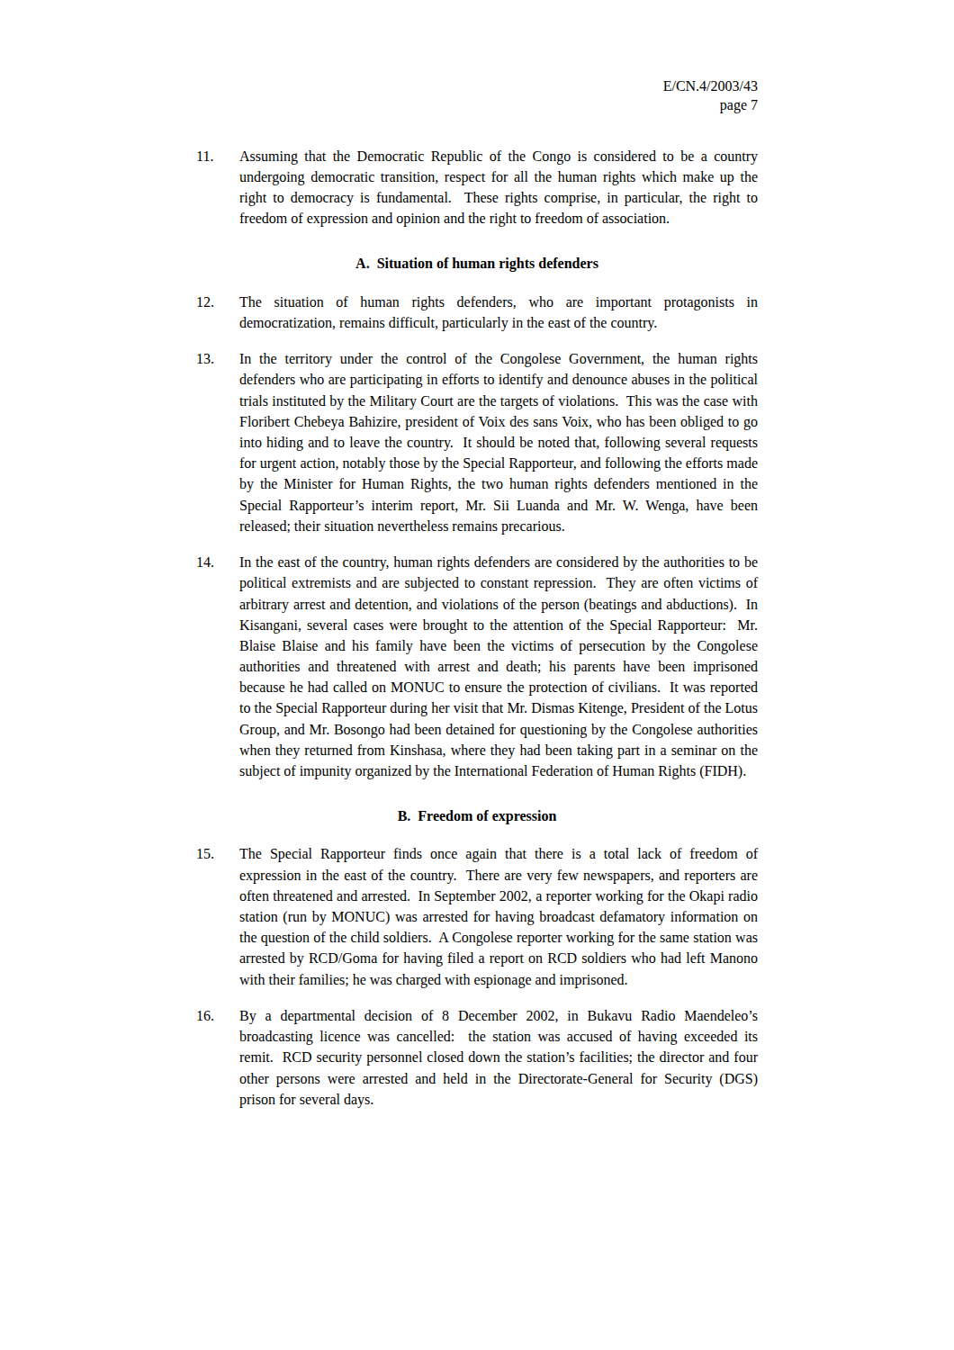E/CN.4/2003/43 page 7
11. Assuming that the Democratic Republic of the Congo is considered to be a country undergoing democratic transition, respect for all the human rights which make up the right to democracy is fundamental. These rights comprise, in particular, the right to freedom of expression and opinion and the right to freedom of association.
A. Situation of human rights defenders
12. The situation of human rights defenders, who are important protagonists in democratization, remains difficult, particularly in the east of the country.
13. In the territory under the control of the Congolese Government, the human rights defenders who are participating in efforts to identify and denounce abuses in the political trials instituted by the Military Court are the targets of violations. This was the case with Floribert Chebeya Bahizire, president of Voix des sans Voix, who has been obliged to go into hiding and to leave the country. It should be noted that, following several requests for urgent action, notably those by the Special Rapporteur, and following the efforts made by the Minister for Human Rights, the two human rights defenders mentioned in the Special Rapporteur’s interim report, Mr. Sii Luanda and Mr. W. Wenga, have been released; their situation nevertheless remains precarious.
14. In the east of the country, human rights defenders are considered by the authorities to be political extremists and are subjected to constant repression. They are often victims of arbitrary arrest and detention, and violations of the person (beatings and abductions). In Kisangani, several cases were brought to the attention of the Special Rapporteur: Mr. Blaise Blaise and his family have been the victims of persecution by the Congolese authorities and threatened with arrest and death; his parents have been imprisoned because he had called on MONUC to ensure the protection of civilians. It was reported to the Special Rapporteur during her visit that Mr. Dismas Kitenge, President of the Lotus Group, and Mr. Bosongo had been detained for questioning by the Congolese authorities when they returned from Kinshasa, where they had been taking part in a seminar on the subject of impunity organized by the International Federation of Human Rights (FIDH).
B. Freedom of expression
15. The Special Rapporteur finds once again that there is a total lack of freedom of expression in the east of the country. There are very few newspapers, and reporters are often threatened and arrested. In September 2002, a reporter working for the Okapi radio station (run by MONUC) was arrested for having broadcast defamatory information on the question of the child soldiers. A Congolese reporter working for the same station was arrested by RCD/Goma for having filed a report on RCD soldiers who had left Manono with their families; he was charged with espionage and imprisoned.
16. By a departmental decision of 8 December 2002, in Bukavu Radio Maendeleo’s broadcasting licence was cancelled: the station was accused of having exceeded its remit. RCD security personnel closed down the station’s facilities; the director and four other persons were arrested and held in the Directorate-General for Security (DGS) prison for several days.